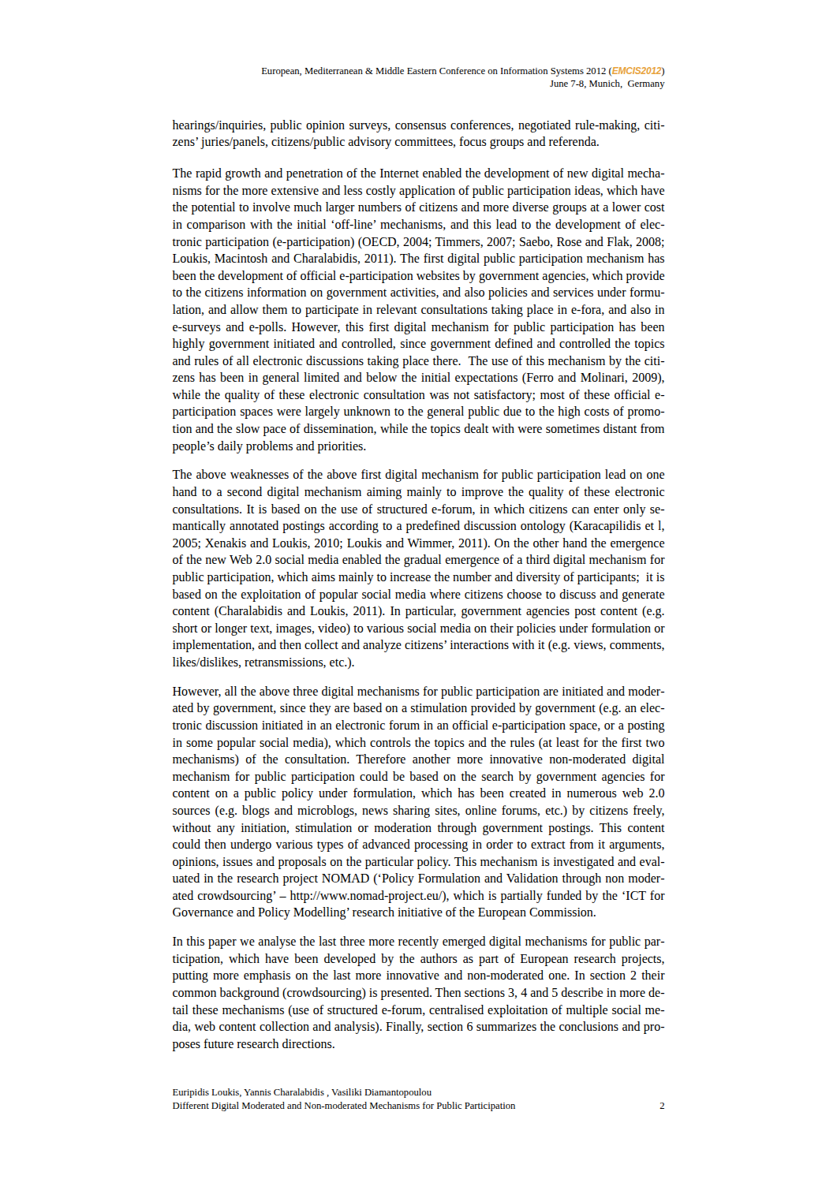European, Mediterranean & Middle Eastern Conference on Information Systems 2012 (EMCIS2012) June 7-8, Munich, Germany
hearings/inquiries, public opinion surveys, consensus conferences, negotiated rule-making, citizens’ juries/panels, citizens/public advisory committees, focus groups and referenda.
The rapid growth and penetration of the Internet enabled the development of new digital mechanisms for the more extensive and less costly application of public participation ideas, which have the potential to involve much larger numbers of citizens and more diverse groups at a lower cost in comparison with the initial ‘off-line’ mechanisms, and this lead to the development of electronic participation (e-participation) (OECD, 2004; Timmers, 2007; Saebo, Rose and Flak, 2008; Loukis, Macintosh and Charalabidis, 2011). The first digital public participation mechanism has been the development of official e-participation websites by government agencies, which provide to the citizens information on government activities, and also policies and services under formulation, and allow them to participate in relevant consultations taking place in e-fora, and also in e-surveys and e-polls. However, this first digital mechanism for public participation has been highly government initiated and controlled, since government defined and controlled the topics and rules of all electronic discussions taking place there. The use of this mechanism by the citizens has been in general limited and below the initial expectations (Ferro and Molinari, 2009), while the quality of these electronic consultation was not satisfactory; most of these official e-participation spaces were largely unknown to the general public due to the high costs of promotion and the slow pace of dissemination, while the topics dealt with were sometimes distant from people’s daily problems and priorities.
The above weaknesses of the above first digital mechanism for public participation lead on one hand to a second digital mechanism aiming mainly to improve the quality of these electronic consultations. It is based on the use of structured e-forum, in which citizens can enter only semantically annotated postings according to a predefined discussion ontology (Karacapilidis et l, 2005; Xenakis and Loukis, 2010; Loukis and Wimmer, 2011). On the other hand the emergence of the new Web 2.0 social media enabled the gradual emergence of a third digital mechanism for public participation, which aims mainly to increase the number and diversity of participants; it is based on the exploitation of popular social media where citizens choose to discuss and generate content (Charalabidis and Loukis, 2011). In particular, government agencies post content (e.g. short or longer text, images, video) to various social media on their policies under formulation or implementation, and then collect and analyze citizens’ interactions with it (e.g. views, comments, likes/dislikes, retransmissions, etc.).
However, all the above three digital mechanisms for public participation are initiated and moderated by government, since they are based on a stimulation provided by government (e.g. an electronic discussion initiated in an electronic forum in an official e-participation space, or a posting in some popular social media), which controls the topics and the rules (at least for the first two mechanisms) of the consultation. Therefore another more innovative non-moderated digital mechanism for public participation could be based on the search by government agencies for content on a public policy under formulation, which has been created in numerous web 2.0 sources (e.g. blogs and microblogs, news sharing sites, online forums, etc.) by citizens freely, without any initiation, stimulation or moderation through government postings. This content could then undergo various types of advanced processing in order to extract from it arguments, opinions, issues and proposals on the particular policy. This mechanism is investigated and evaluated in the research project NOMAD (‘Policy Formulation and Validation through non moderated crowdsourcing’ – http://www.nomad-project.eu/), which is partially funded by the ‘ICT for Governance and Policy Modelling’ research initiative of the European Commission.
In this paper we analyse the last three more recently emerged digital mechanisms for public participation, which have been developed by the authors as part of European research projects, putting more emphasis on the last more innovative and non-moderated one. In section 2 their common background (crowdsourcing) is presented. Then sections 3, 4 and 5 describe in more detail these mechanisms (use of structured e-forum, centralised exploitation of multiple social media, web content collection and analysis). Finally, section 6 summarizes the conclusions and proposes future research directions.
Euripidis Loukis, Yannis Charalabidis , Vasiliki Diamantopoulou Different Digital Moderated and Non-moderated Mechanisms for Public Participation
2